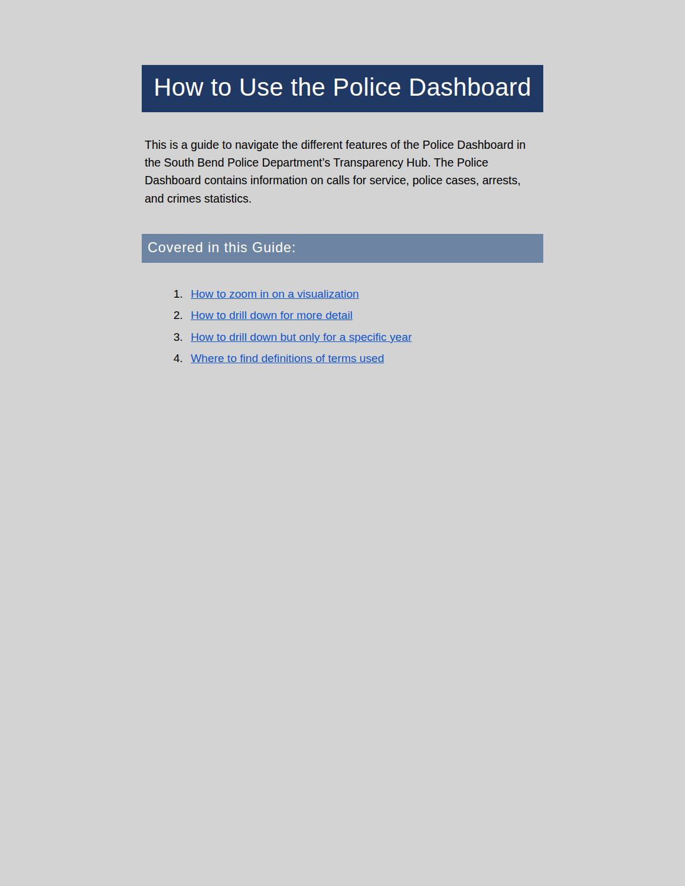How to Use the Police Dashboard
This is a guide to navigate the different features of the Police Dashboard in the South Bend Police Department’s Transparency Hub. The Police Dashboard contains information on calls for service, police cases, arrests, and crimes statistics.
Covered in this Guide:
How to zoom in on a visualization
How to drill down for more detail
How to drill down but only for a specific year
Where to find definitions of terms used